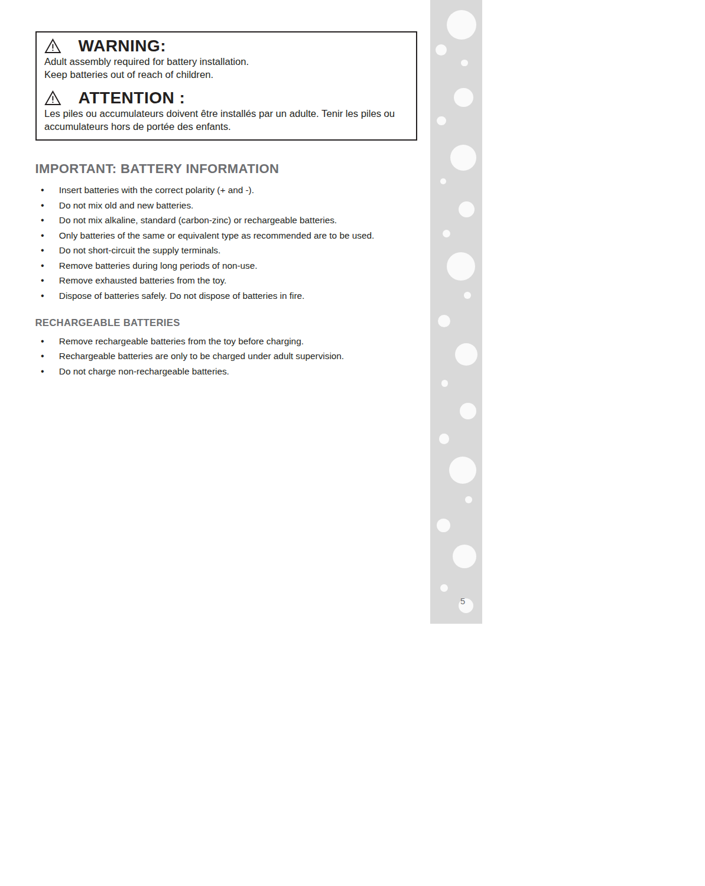WARNING:
Adult assembly required for battery installation.
Keep batteries out of reach of children.
ATTENTION :
Les piles ou accumulateurs doivent être installés par un adulte. Tenir les piles ou accumulateurs hors de portée des enfants.
IMPORTANT: BATTERY INFORMATION
Insert batteries with the correct polarity (+ and -).
Do not mix old and new batteries.
Do not mix alkaline, standard (carbon-zinc) or rechargeable batteries.
Only batteries of the same or equivalent type as recommended are to be used.
Do not short-circuit the supply terminals.
Remove batteries during long periods of non-use.
Remove exhausted batteries from the toy.
Dispose of batteries safely. Do not dispose of batteries in fire.
RECHARGEABLE BATTERIES
Remove rechargeable batteries from the toy before charging.
Rechargeable batteries are only to be charged under adult supervision.
Do not charge non-rechargeable batteries.
5